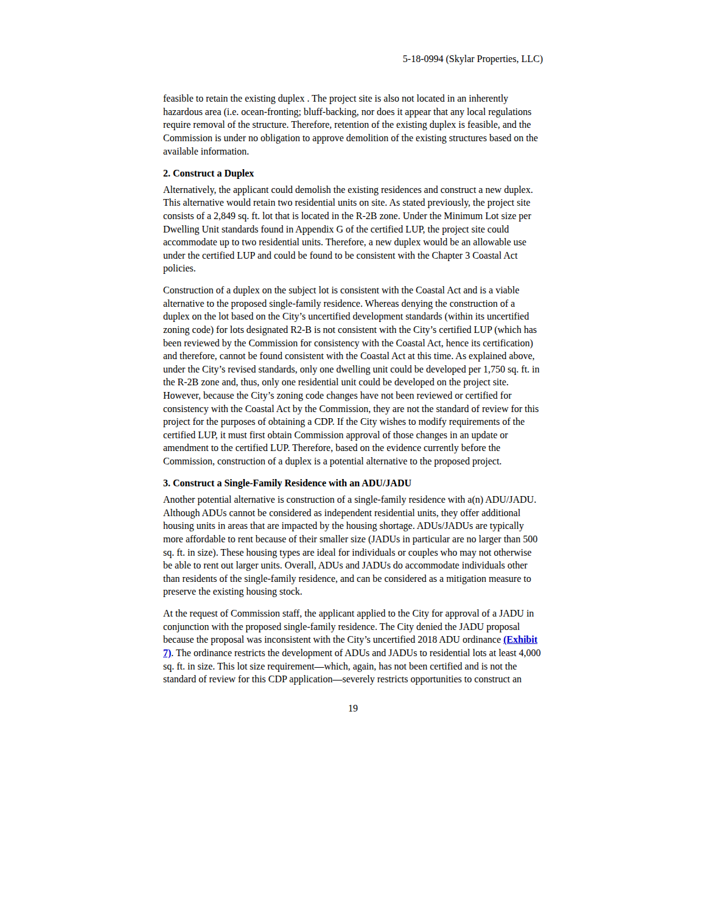5-18-0994 (Skylar Properties, LLC)
feasible to retain the existing duplex . The project site is also not located in an inherently hazardous area (i.e. ocean-fronting; bluff-backing, nor does it appear that any local regulations require removal of the structure. Therefore, retention of the existing duplex is feasible, and the Commission is under no obligation to approve demolition of the existing structures based on the available information.
2. Construct a Duplex
Alternatively, the applicant could demolish the existing residences and construct a new duplex. This alternative would retain two residential units on site. As stated previously, the project site consists of a 2,849 sq. ft. lot that is located in the R-2B zone. Under the Minimum Lot size per Dwelling Unit standards found in Appendix G of the certified LUP, the project site could accommodate up to two residential units. Therefore, a new duplex would be an allowable use under the certified LUP and could be found to be consistent with the Chapter 3 Coastal Act policies.
Construction of a duplex on the subject lot is consistent with the Coastal Act and is a viable alternative to the proposed single-family residence. Whereas denying the construction of a duplex on the lot based on the City’s uncertified development standards (within its uncertified zoning code) for lots designated R2-B is not consistent with the City’s certified LUP (which has been reviewed by the Commission for consistency with the Coastal Act, hence its certification) and therefore, cannot be found consistent with the Coastal Act at this time. As explained above, under the City’s revised standards, only one dwelling unit could be developed per 1,750 sq. ft. in the R-2B zone and, thus, only one residential unit could be developed on the project site. However, because the City’s zoning code changes have not been reviewed or certified for consistency with the Coastal Act by the Commission, they are not the standard of review for this project for the purposes of obtaining a CDP. If the City wishes to modify requirements of the certified LUP, it must first obtain Commission approval of those changes in an update or amendment to the certified LUP. Therefore, based on the evidence currently before the Commission, construction of a duplex is a potential alternative to the proposed project.
3. Construct a Single-Family Residence with an ADU/JADU
Another potential alternative is construction of a single-family residence with a(n) ADU/JADU. Although ADUs cannot be considered as independent residential units, they offer additional housing units in areas that are impacted by the housing shortage. ADUs/JADUs are typically more affordable to rent because of their smaller size (JADUs in particular are no larger than 500 sq. ft. in size). These housing types are ideal for individuals or couples who may not otherwise be able to rent out larger units. Overall, ADUs and JADUs do accommodate individuals other than residents of the single-family residence, and can be considered as a mitigation measure to preserve the existing housing stock.
At the request of Commission staff, the applicant applied to the City for approval of a JADU in conjunction with the proposed single-family residence. The City denied the JADU proposal because the proposal was inconsistent with the City’s uncertified 2018 ADU ordinance (Exhibit 7). The ordinance restricts the development of ADUs and JADUs to residential lots at least 4,000 sq. ft. in size. This lot size requirement—which, again, has not been certified and is not the standard of review for this CDP application—severely restricts opportunities to construct an
19